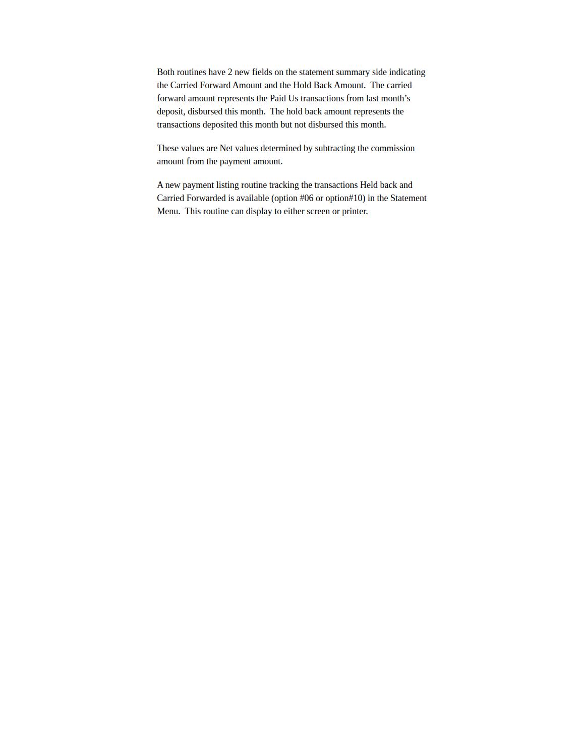Both routines have 2 new fields on the statement summary side indicating the Carried Forward Amount and the Hold Back Amount. The carried forward amount represents the Paid Us transactions from last month’s deposit, disbursed this month. The hold back amount represents the transactions deposited this month but not disbursed this month.
These values are Net values determined by subtracting the commission amount from the payment amount.
A new payment listing routine tracking the transactions Held back and Carried Forwarded is available (option #06 or option#10) in the Statement Menu. This routine can display to either screen or printer.